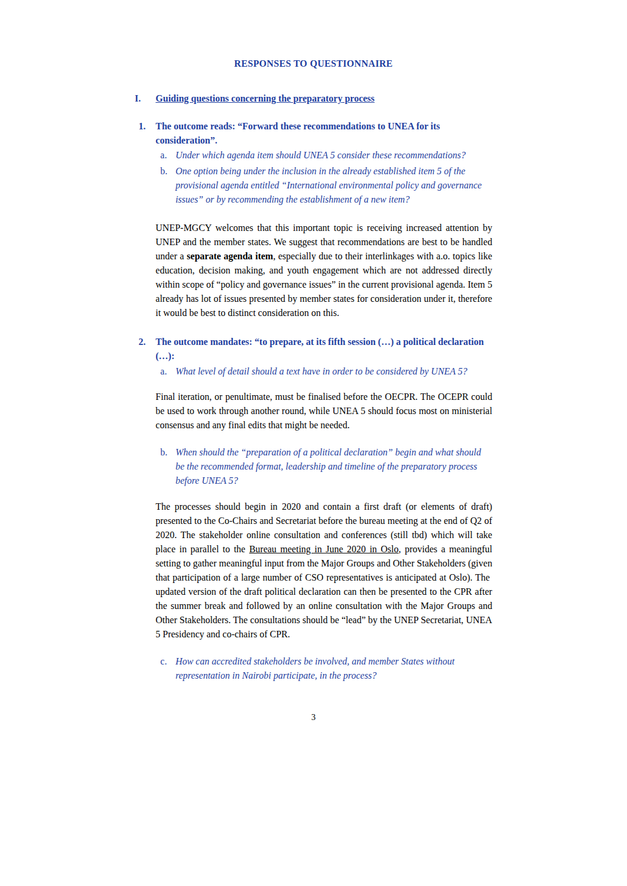RESPONSES TO QUESTIONNAIRE
I. Guiding questions concerning the preparatory process
The outcome reads: “Forward these recommendations to UNEA for its consideration”.
Under which agenda item should UNEA 5 consider these recommendations?
One option being under the inclusion in the already established item 5 of the provisional agenda entitled “International environmental policy and governance issues” or by recommending the establishment of a new item?
UNEP-MGCY welcomes that this important topic is receiving increased attention by UNEP and the member states. We suggest that recommendations are best to be handled under a separate agenda item, especially due to their interlinkages with a.o. topics like education, decision making, and youth engagement which are not addressed directly within scope of “policy and governance issues” in the current provisional agenda. Item 5 already has lot of issues presented by member states for consideration under it, therefore it would be best to distinct consideration on this.
The outcome mandates: “to prepare, at its fifth session (…) a political declaration (…):
What level of detail should a text have in order to be considered by UNEA 5?
Final iteration, or penultimate, must be finalised before the OECPR. The OCEPR could be used to work through another round, while UNEA 5 should focus most on ministerial consensus and any final edits that might be needed.
When should the “preparation of a political declaration” begin and what should be the recommended format, leadership and timeline of the preparatory process before UNEA 5?
The processes should begin in 2020 and contain a first draft (or elements of draft) presented to the Co-Chairs and Secretariat before the bureau meeting at the end of Q2 of 2020. The stakeholder online consultation and conferences (still tbd) which will take place in parallel to the Bureau meeting in June 2020 in Oslo, provides a meaningful setting to gather meaningful input from the Major Groups and Other Stakeholders (given that participation of a large number of CSO representatives is anticipated at Oslo). The updated version of the draft political declaration can then be presented to the CPR after the summer break and followed by an online consultation with the Major Groups and Other Stakeholders. The consultations should be “lead” by the UNEP Secretariat, UNEA 5 Presidency and co-chairs of CPR.
How can accredited stakeholders be involved, and member States without representation in Nairobi participate, in the process?
3